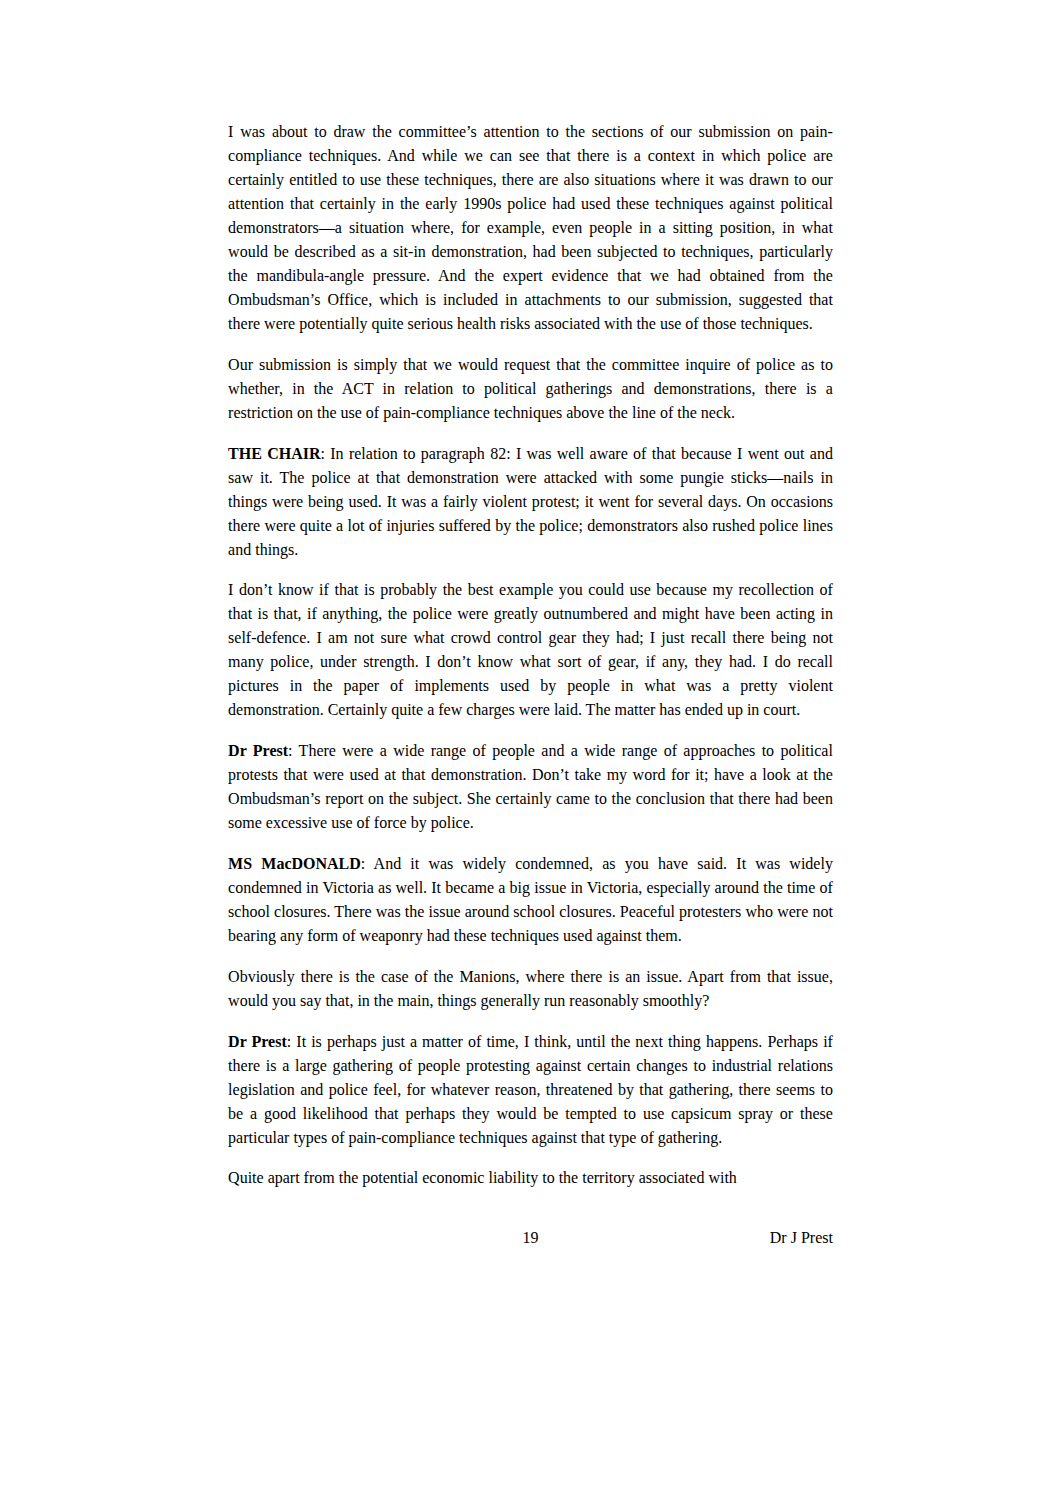I was about to draw the committee’s attention to the sections of our submission on pain-compliance techniques. And while we can see that there is a context in which police are certainly entitled to use these techniques, there are also situations where it was drawn to our attention that certainly in the early 1990s police had used these techniques against political demonstrators—a situation where, for example, even people in a sitting position, in what would be described as a sit-in demonstration, had been subjected to techniques, particularly the mandibula-angle pressure. And the expert evidence that we had obtained from the Ombudsman’s Office, which is included in attachments to our submission, suggested that there were potentially quite serious health risks associated with the use of those techniques.
Our submission is simply that we would request that the committee inquire of police as to whether, in the ACT in relation to political gatherings and demonstrations, there is a restriction on the use of pain-compliance techniques above the line of the neck.
THE CHAIR: In relation to paragraph 82: I was well aware of that because I went out and saw it. The police at that demonstration were attacked with some pungie sticks—nails in things were being used. It was a fairly violent protest; it went for several days. On occasions there were quite a lot of injuries suffered by the police; demonstrators also rushed police lines and things.
I don’t know if that is probably the best example you could use because my recollection of that is that, if anything, the police were greatly outnumbered and might have been acting in self-defence. I am not sure what crowd control gear they had; I just recall there being not many police, under strength. I don’t know what sort of gear, if any, they had. I do recall pictures in the paper of implements used by people in what was a pretty violent demonstration. Certainly quite a few charges were laid. The matter has ended up in court.
Dr Prest: There were a wide range of people and a wide range of approaches to political protests that were used at that demonstration. Don’t take my word for it; have a look at the Ombudsman’s report on the subject. She certainly came to the conclusion that there had been some excessive use of force by police.
MS MacDONALD: And it was widely condemned, as you have said. It was widely condemned in Victoria as well. It became a big issue in Victoria, especially around the time of school closures. There was the issue around school closures. Peaceful protesters who were not bearing any form of weaponry had these techniques used against them.
Obviously there is the case of the Manions, where there is an issue. Apart from that issue, would you say that, in the main, things generally run reasonably smoothly?
Dr Prest: It is perhaps just a matter of time, I think, until the next thing happens. Perhaps if there is a large gathering of people protesting against certain changes to industrial relations legislation and police feel, for whatever reason, threatened by that gathering, there seems to be a good likelihood that perhaps they would be tempted to use capsicum spray or these particular types of pain-compliance techniques against that type of gathering.
Quite apart from the potential economic liability to the territory associated with
19
Dr J Prest